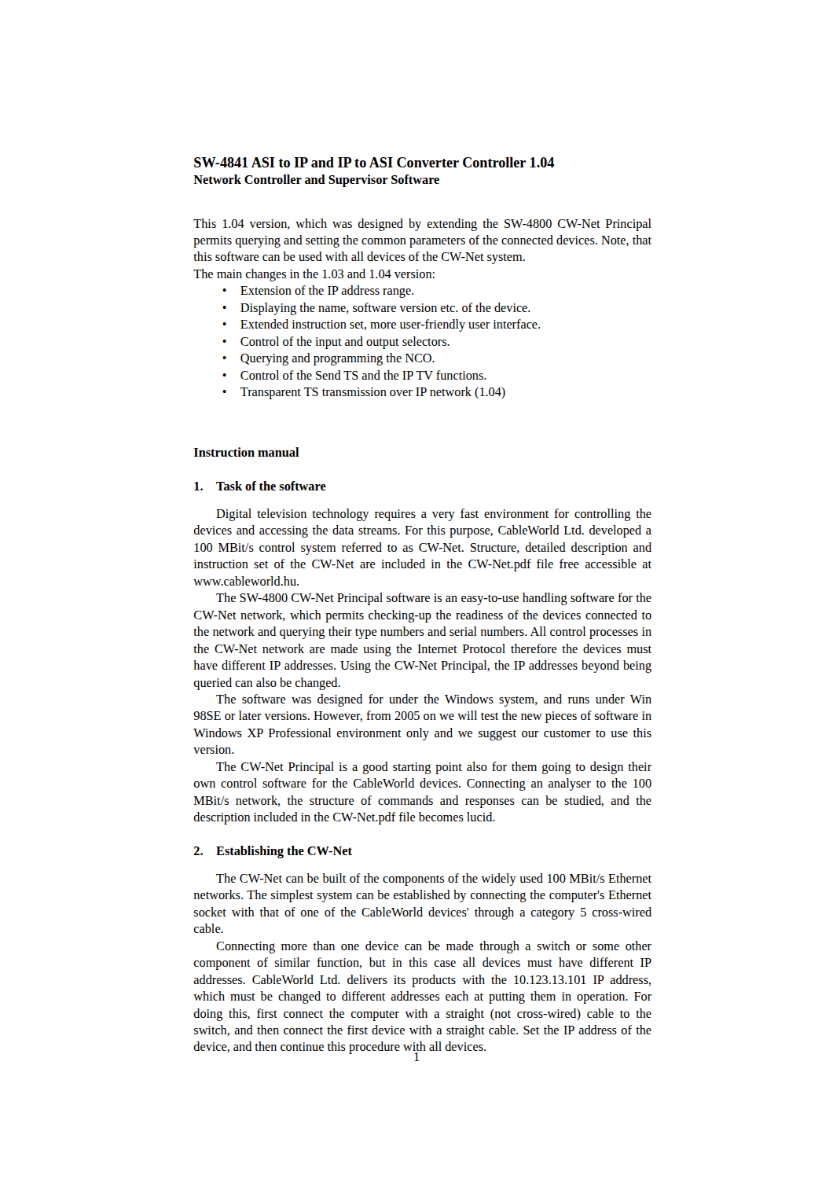SW-4841 ASI to IP and IP to ASI Converter Controller 1.04
Network Controller and Supervisor Software
This 1.04 version, which was designed by extending the SW-4800 CW-Net Principal permits querying and setting the common parameters of the connected devices. Note, that this software can be used with all devices of the CW-Net system.
The main changes in the 1.03 and 1.04 version:
Extension of the IP address range.
Displaying the name, software version etc. of the device.
Extended instruction set, more user-friendly user interface.
Control of the input and output selectors.
Querying and programming the NCO.
Control of the Send TS and the IP TV functions.
Transparent TS transmission over IP network (1.04)
Instruction manual
1. Task of the software
Digital television technology requires a very fast environment for controlling the devices and accessing the data streams. For this purpose, CableWorld Ltd. developed a 100 MBit/s control system referred to as CW-Net. Structure, detailed description and instruction set of the CW-Net are included in the CW-Net.pdf file free accessible at www.cableworld.hu.
The SW-4800 CW-Net Principal software is an easy-to-use handling software for the CW-Net network, which permits checking-up the readiness of the devices connected to the network and querying their type numbers and serial numbers. All control processes in the CW-Net network are made using the Internet Protocol therefore the devices must have different IP addresses. Using the CW-Net Principal, the IP addresses beyond being queried can also be changed.
The software was designed for under the Windows system, and runs under Win 98SE or later versions. However, from 2005 on we will test the new pieces of software in Windows XP Professional environment only and we suggest our customer to use this version.
The CW-Net Principal is a good starting point also for them going to design their own control software for the CableWorld devices. Connecting an analyser to the 100 MBit/s network, the structure of commands and responses can be studied, and the description included in the CW-Net.pdf file becomes lucid.
2. Establishing the CW-Net
The CW-Net can be built of the components of the widely used 100 MBit/s Ethernet networks. The simplest system can be established by connecting the computer's Ethernet socket with that of one of the CableWorld devices' through a category 5 cross-wired cable.
Connecting more than one device can be made through a switch or some other component of similar function, but in this case all devices must have different IP addresses. CableWorld Ltd. delivers its products with the 10.123.13.101 IP address, which must be changed to different addresses each at putting them in operation. For doing this, first connect the computer with a straight (not cross-wired) cable to the switch, and then connect the first device with a straight cable. Set the IP address of the device, and then continue this procedure with all devices.
1